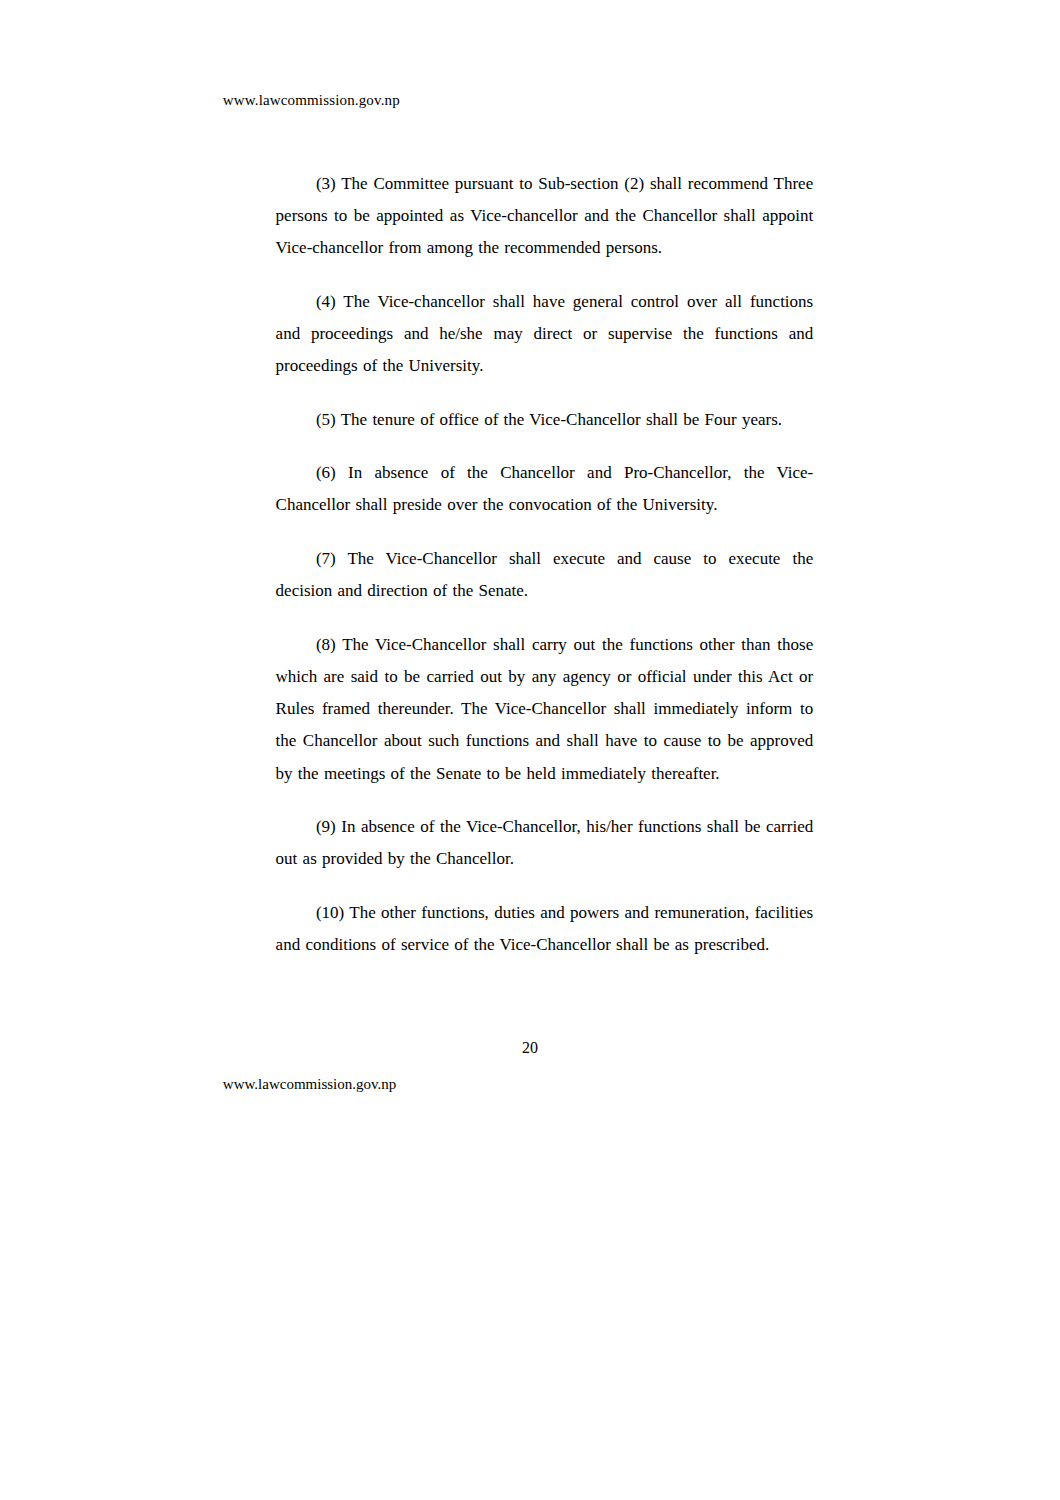www.lawcommission.gov.np
(3) The Committee pursuant to Sub-section (2) shall recommend Three persons to be appointed as Vice-chancellor and the Chancellor shall appoint Vice-chancellor from among the recommended persons.
(4) The Vice-chancellor shall have general control over all functions and proceedings and he/she may direct or supervise the functions and proceedings of the University.
(5) The tenure of office of the Vice-Chancellor shall be Four years.
(6) In absence of the Chancellor and Pro-Chancellor, the Vice-Chancellor shall preside over the convocation of the University.
(7) The Vice-Chancellor shall execute and cause to execute the decision and direction of the Senate.
(8) The Vice-Chancellor shall carry out the functions other than those which are said to be carried out by any agency or official under this Act or Rules framed thereunder. The Vice-Chancellor shall immediately inform to the Chancellor about such functions and shall have to cause to be approved by the meetings of the Senate to be held immediately thereafter.
(9) In absence of the Vice-Chancellor, his/her functions shall be carried out as provided by the Chancellor.
(10) The other functions, duties and powers and remuneration, facilities and conditions of service of the Vice-Chancellor shall be as prescribed.
20
www.lawcommission.gov.np